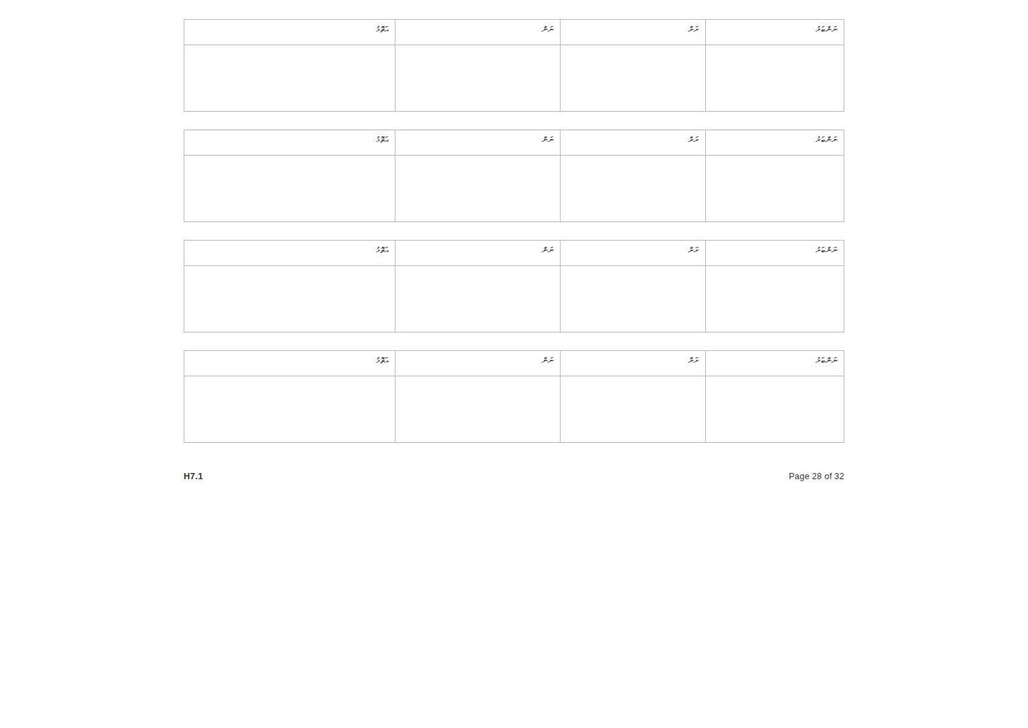| ނަންބަރު | ރަށް | ނަން | އަތޮޅު |
| ނަންބަރު | ރަށް | ނަން | އަތޮޅު |
| ނަންބަރު | ރަށް | ނަން | އަތޮޅު |
| ނަންބަރު | ރަށް | ނަން | އަތޮޅު |
Page 28 of 32 H7.1